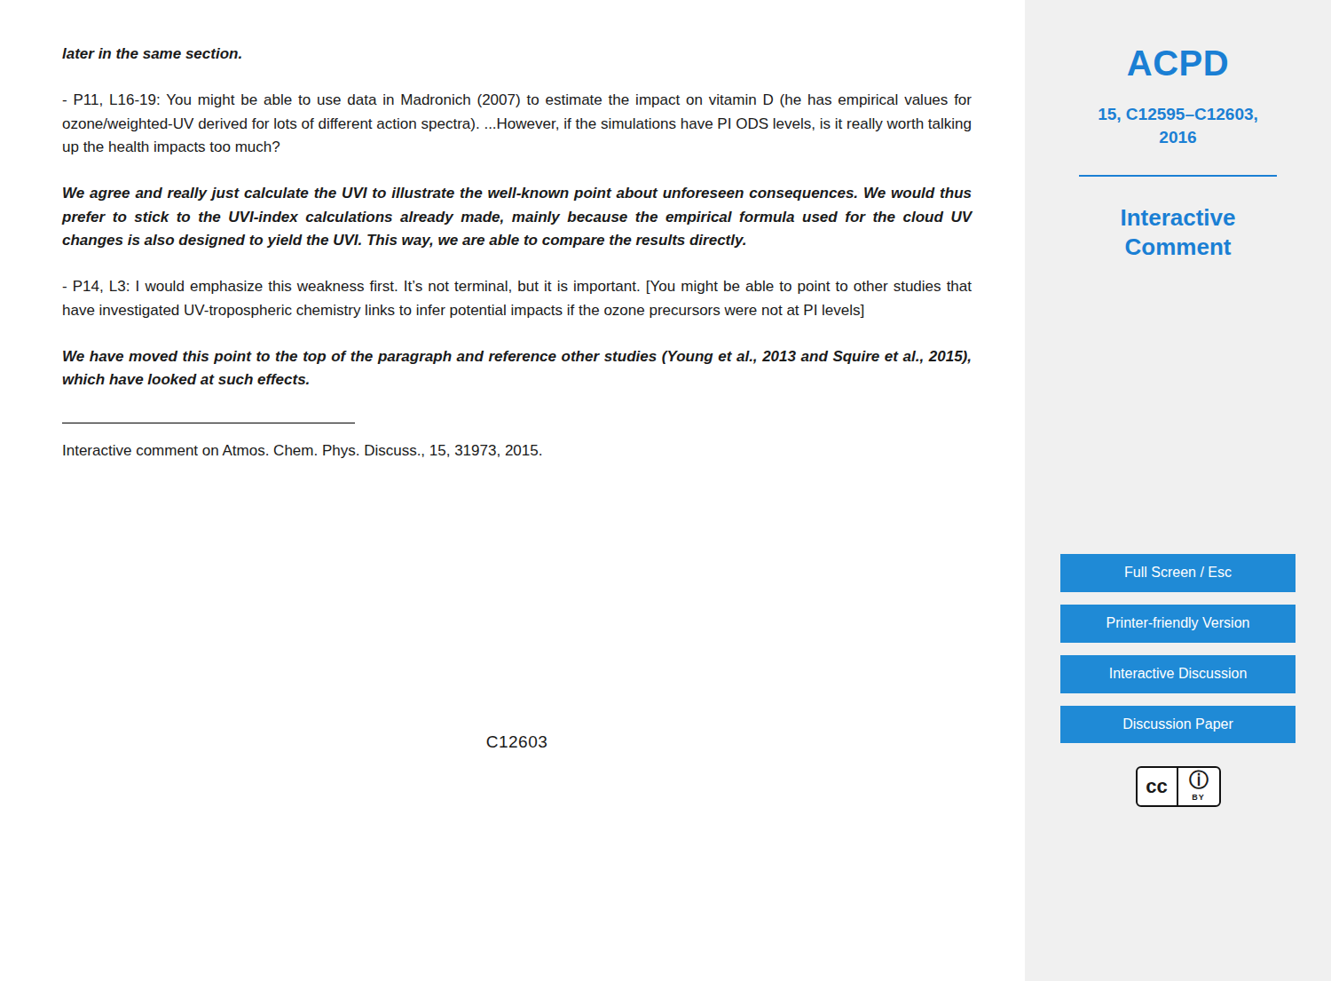later in the same section.
- P11, L16-19: You might be able to use data in Madronich (2007) to estimate the impact on vitamin D (he has empirical values for ozone/weighted-UV derived for lots of different action spectra). ...However, if the simulations have PI ODS levels, is it really worth talking up the health impacts too much?
We agree and really just calculate the UVI to illustrate the well-known point about unforeseen consequences. We would thus prefer to stick to the UVI-index calculations already made, mainly because the empirical formula used for the cloud UV changes is also designed to yield the UVI. This way, we are able to compare the results directly.
- P14, L3: I would emphasize this weakness first. It’s not terminal, but it is important. [You might be able to point to other studies that have investigated UV-tropospheric chemistry links to infer potential impacts if the ozone precursors were not at PI levels]
We have moved this point to the top of the paragraph and reference other studies (Young et al., 2013 and Squire et al., 2015), which have looked at such effects.
Interactive comment on Atmos. Chem. Phys. Discuss., 15, 31973, 2015.
C12603
ACPD
15, C12595–C12603,
2016
Interactive
Comment
Full Screen / Esc Printer-friendly Version Interactive Discussion Discussion Paper
cc
ⓘ BY